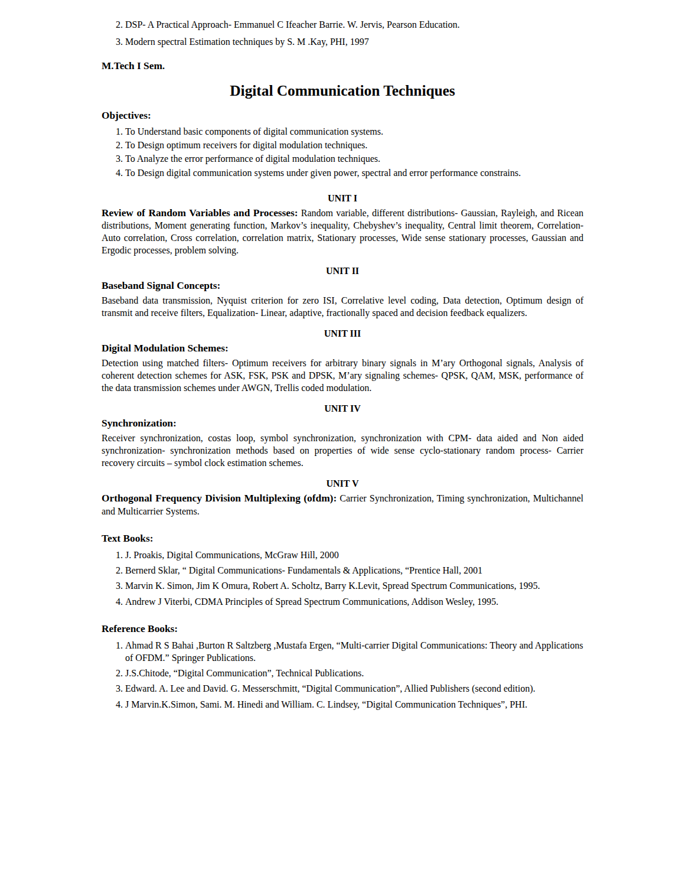DSP- A Practical Approach- Emmanuel C Ifeacher Barrie. W. Jervis, Pearson Education.
Modern spectral Estimation techniques by S. M .Kay, PHI, 1997
M.Tech I Sem.
Digital Communication Techniques
Objectives:
To Understand basic components of digital communication systems.
To Design optimum receivers for digital modulation techniques.
To Analyze the error performance of digital modulation techniques.
To Design digital communication systems under given power, spectral and error performance constrains.
UNIT I
Review of Random Variables and Processes: Random variable, different distributions- Gaussian, Rayleigh, and Ricean distributions, Moment generating function, Markov’s inequality, Chebyshev’s inequality, Central limit theorem, Correlation- Auto correlation, Cross correlation, correlation matrix, Stationary processes, Wide sense stationary processes, Gaussian and Ergodic processes, problem solving.
UNIT II
Baseband Signal Concepts:
Baseband data transmission, Nyquist criterion for zero ISI, Correlative level coding, Data detection, Optimum design of transmit and receive filters, Equalization- Linear, adaptive, fractionally spaced and decision feedback equalizers.
UNIT III
Digital Modulation Schemes:
Detection using matched filters- Optimum receivers for arbitrary binary signals in M’ary Orthogonal signals, Analysis of coherent detection schemes for ASK, FSK, PSK and DPSK, M’ary signaling schemes- QPSK, QAM, MSK, performance of the data transmission schemes under AWGN, Trellis coded modulation.
UNIT IV
Synchronization:
Receiver synchronization, costas loop, symbol synchronization, synchronization with CPM- data aided and Non aided synchronization- synchronization methods based on properties of wide sense cyclo-stationary random process- Carrier recovery circuits – symbol clock estimation schemes.
UNIT V
Orthogonal Frequency Division Multiplexing (ofdm): Carrier Synchronization, Timing synchronization, Multichannel and Multicarrier Systems.
Text Books:
J. Proakis, Digital Communications, McGraw Hill, 2000
Bernerd Sklar, “ Digital Communications- Fundamentals & Applications, “Prentice Hall, 2001
Marvin K. Simon, Jim K Omura, Robert A. Scholtz, Barry K.Levit, Spread Spectrum Communications, 1995.
Andrew J Viterbi, CDMA Principles of Spread Spectrum Communications, Addison Wesley, 1995.
Reference Books:
Ahmad R S Bahai ,Burton R Saltzberg ,Mustafa Ergen, “Multi-carrier Digital Communications: Theory and Applications of OFDM.” Springer Publications.
J.S.Chitode, “Digital Communication”, Technical Publications.
Edward. A. Lee and David. G. Messerschmitt, “Digital Communication”, Allied Publishers (second edition).
J Marvin.K.Simon, Sami. M. Hinedi and William. C. Lindsey, “Digital Communication Techniques”, PHI.